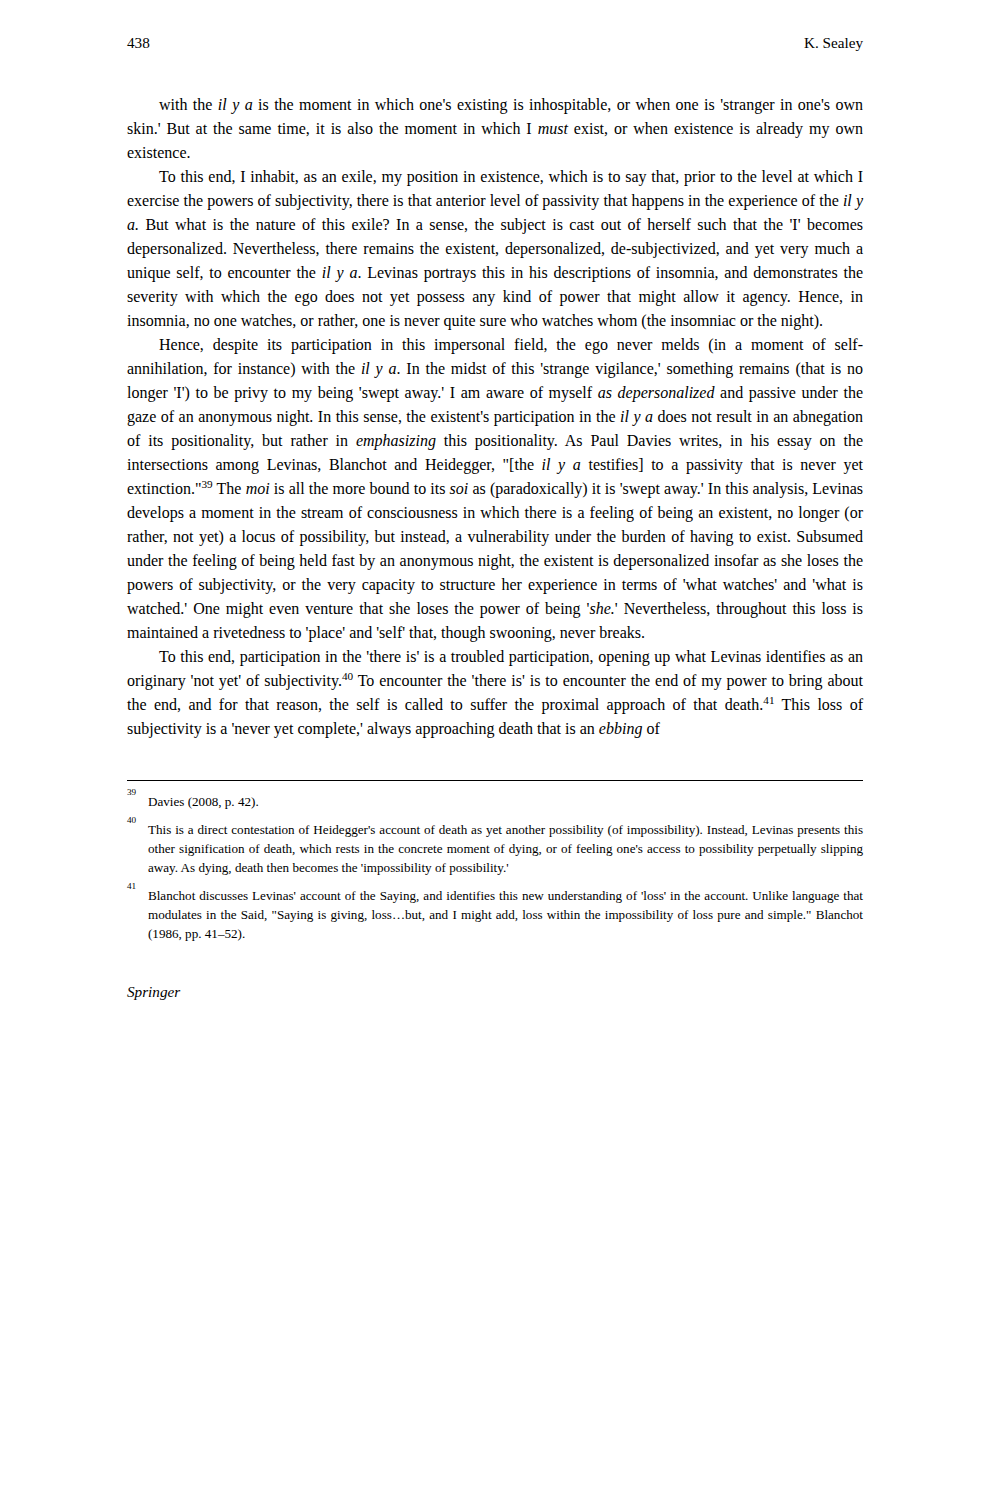438 K. Sealey
with the il y a is the moment in which one's existing is inhospitable, or when one is 'stranger in one's own skin.' But at the same time, it is also the moment in which I must exist, or when existence is already my own existence.
To this end, I inhabit, as an exile, my position in existence, which is to say that, prior to the level at which I exercise the powers of subjectivity, there is that anterior level of passivity that happens in the experience of the il y a. But what is the nature of this exile? In a sense, the subject is cast out of herself such that the 'I' becomes depersonalized. Nevertheless, there remains the existent, depersonalized, de-subjectivized, and yet very much a unique self, to encounter the il y a. Levinas portrays this in his descriptions of insomnia, and demonstrates the severity with which the ego does not yet possess any kind of power that might allow it agency. Hence, in insomnia, no one watches, or rather, one is never quite sure who watches whom (the insomniac or the night).
Hence, despite its participation in this impersonal field, the ego never melds (in a moment of self-annihilation, for instance) with the il y a. In the midst of this 'strange vigilance,' something remains (that is no longer 'I') to be privy to my being 'swept away.' I am aware of myself as depersonalized and passive under the gaze of an anonymous night. In this sense, the existent's participation in the il y a does not result in an abnegation of its positionality, but rather in emphasizing this positionality. As Paul Davies writes, in his essay on the intersections among Levinas, Blanchot and Heidegger, "[the il y a testifies] to a passivity that is never yet extinction."39 The moi is all the more bound to its soi as (paradoxically) it is 'swept away.' In this analysis, Levinas develops a moment in the stream of consciousness in which there is a feeling of being an existent, no longer (or rather, not yet) a locus of possibility, but instead, a vulnerability under the burden of having to exist. Subsumed under the feeling of being held fast by an anonymous night, the existent is depersonalized insofar as she loses the powers of subjectivity, or the very capacity to structure her experience in terms of 'what watches' and 'what is watched.' One might even venture that she loses the power of being 'she.' Nevertheless, throughout this loss is maintained a rivetedness to 'place' and 'self' that, though swooning, never breaks.
To this end, participation in the 'there is' is a troubled participation, opening up what Levinas identifies as an originary 'not yet' of subjectivity.40 To encounter the 'there is' is to encounter the end of my power to bring about the end, and for that reason, the self is called to suffer the proximal approach of that death.41 This loss of subjectivity is a 'never yet complete,' always approaching death that is an ebbing of
39 Davies (2008, p. 42).
40 This is a direct contestation of Heidegger's account of death as yet another possibility (of impossibility). Instead, Levinas presents this other signification of death, which rests in the concrete moment of dying, or of feeling one's access to possibility perpetually slipping away. As dying, death then becomes the 'impossibility of possibility.'
41 Blanchot discusses Levinas' account of the Saying, and identifies this new understanding of 'loss' in the account. Unlike language that modulates in the Said, "Saying is giving, loss…but, and I might add, loss within the impossibility of loss pure and simple." Blanchot (1986, pp. 41–52).
Springer